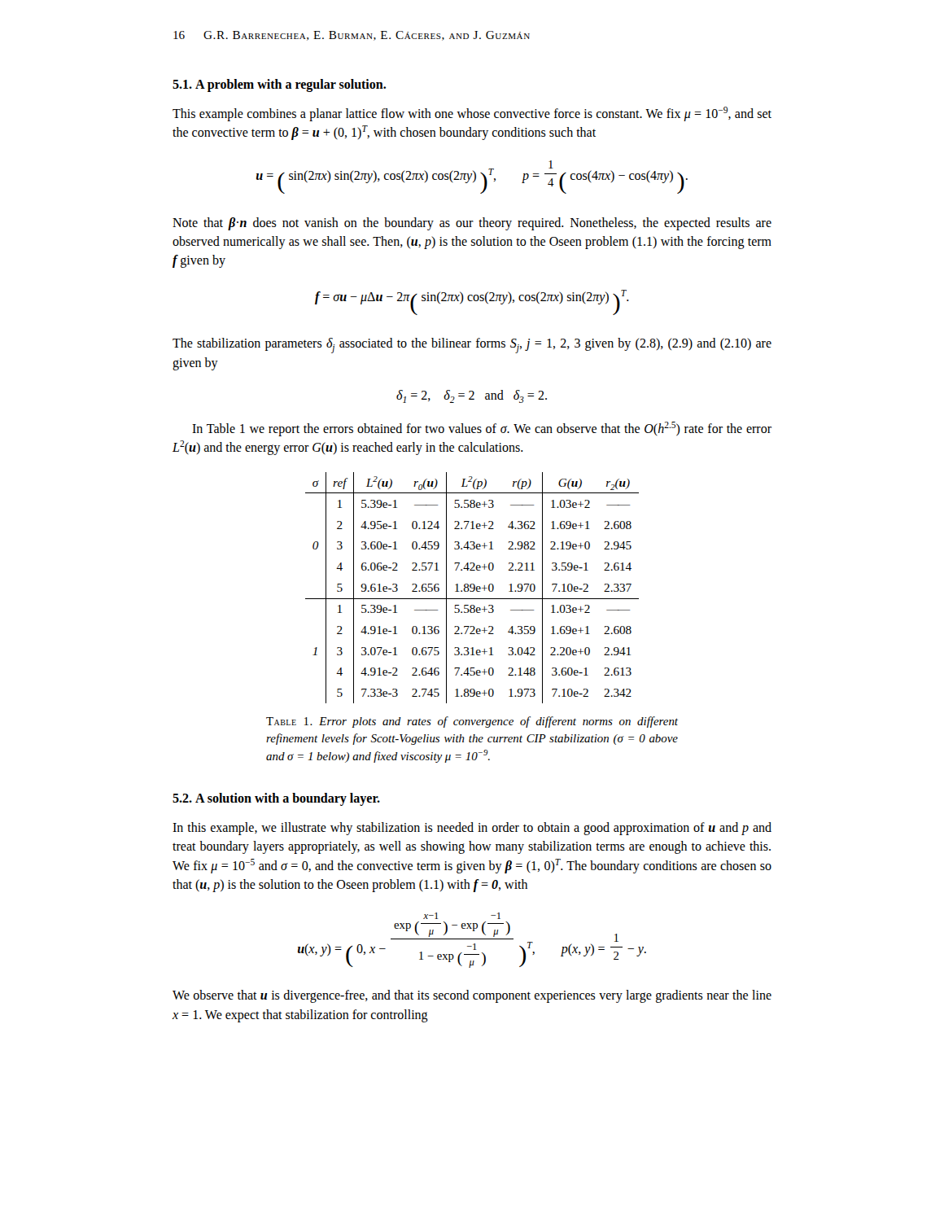16 G.R. Barrenechea, E. Burman, E. Cáceres, and J. Guzmán
5.1. A problem with a regular solution.
This example combines a planar lattice flow with one whose convective force is constant. We fix μ = 10−9, and set the convective term to β = u + (0, 1)T, with chosen boundary conditions such that
u = ( sin(2πx) sin(2πy), cos(2πx) cos(2πy) )T, p = 14( cos(4πx) − cos(4πy) ).
Note that β·n does not vanish on the boundary as our theory required. Nonetheless, the expected results are observed numerically as we shall see. Then, (u, p) is the solution to the Oseen problem (1.1) with the forcing term f given by
f = σu − μ Δu − 2π( sin(2πx) cos(2πy), cos(2πx) sin(2πy) )T.
The stabilization parameters δj associated to the bilinear forms Sj, j = 1, 2, 3 given by (2.8), (2.9) and (2.10) are given by
δ1 = 2, δ2 = 2 and δ3 = 2.
In Table 1 we report the errors obtained for two values of σ. We can observe that the O(h2.5) rate for the error L2(u) and the energy error G(u) is reached early in the calculations.
| σ | ref | L 2 ( u ) | r 0 ( u ) | L 2 ( p ) | r ( p ) | G ( u ) | r 2 ( u ) |
| --- | --- | --- | --- | --- | --- | --- | --- |
| 0 | 1 | 5.39e-1 | —— | 5.58e+3 | —— | 1.03e+2 | —— |
| 2 | 4.95e-1 | 0.124 | 2.71e+2 | 4.362 | 1.69e+1 | 2.608 |
| 3 | 3.60e-1 | 0.459 | 3.43e+1 | 2.982 | 2.19e+0 | 2.945 |
| 4 | 6.06e-2 | 2.571 | 7.42e+0 | 2.211 | 3.59e-1 | 2.614 |
| 5 | 9.61e-3 | 2.656 | 1.89e+0 | 1.970 | 7.10e-2 | 2.337 |
| 1 | 1 | 5.39e-1 | —— | 5.58e+3 | —— | 1.03e+2 | —— |
| 2 | 4.91e-1 | 0.136 | 2.72e+2 | 4.359 | 1.69e+1 | 2.608 |
| 3 | 3.07e-1 | 0.675 | 3.31e+1 | 3.042 | 2.20e+0 | 2.941 |
| 4 | 4.91e-2 | 2.646 | 7.45e+0 | 2.148 | 3.60e-1 | 2.613 |
| 5 | 7.33e-3 | 2.745 | 1.89e+0 | 1.973 | 7.10e-2 | 2.342 |
Table 1. Error plots and rates of convergence of different norms on different refinement levels for Scott-Vogelius with the current CIP stabilization (σ = 0 above and σ = 1 below) and fixed viscosity μ = 10−9.
5.2. A solution with a boundary layer.
In this example, we illustrate why stabilization is needed in order to obtain a good approximation of u and p and treat boundary layers appropriately, as well as showing how many stabilization terms are enough to achieve this. We fix μ = 10−5 and σ = 0, and the convective term is given by β = (1, 0)T. The boundary conditions are chosen so that (u, p) is the solution to the Oseen problem (1.1) with f = 0, with
u(x, y) = ( 0, x − exp (x−1 μ) − exp (−1 μ) 1 − exp (−1 μ) )T, p(x, y) = 12 − y.
We observe that u is divergence-free, and that its second component experiences very large gradients near the line x = 1. We expect that stabilization for controlling